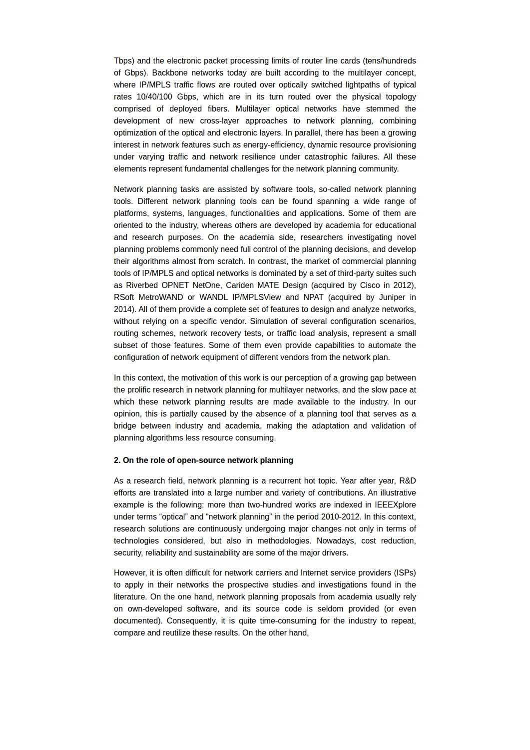Tbps) and the electronic packet processing limits of router line cards (tens/hundreds of Gbps). Backbone networks today are built according to the multilayer concept, where IP/MPLS traffic flows are routed over optically switched lightpaths of typical rates 10/40/100 Gbps, which are in its turn routed over the physical topology comprised of deployed fibers. Multilayer optical networks have stemmed the development of new cross-layer approaches to network planning, combining optimization of the optical and electronic layers. In parallel, there has been a growing interest in network features such as energy-efficiency, dynamic resource provisioning under varying traffic and network resilience under catastrophic failures. All these elements represent fundamental challenges for the network planning community.
Network planning tasks are assisted by software tools, so-called network planning tools. Different network planning tools can be found spanning a wide range of platforms, systems, languages, functionalities and applications. Some of them are oriented to the industry, whereas others are developed by academia for educational and research purposes. On the academia side, researchers investigating novel planning problems commonly need full control of the planning decisions, and develop their algorithms almost from scratch. In contrast, the market of commercial planning tools of IP/MPLS and optical networks is dominated by a set of third-party suites such as Riverbed OPNET NetOne, Cariden MATE Design (acquired by Cisco in 2012), RSoft MetroWAND or WANDL IP/MPLSView and NPAT (acquired by Juniper in 2014). All of them provide a complete set of features to design and analyze networks, without relying on a specific vendor. Simulation of several configuration scenarios, routing schemes, network recovery tests, or traffic load analysis, represent a small subset of those features. Some of them even provide capabilities to automate the configuration of network equipment of different vendors from the network plan.
In this context, the motivation of this work is our perception of a growing gap between the prolific research in network planning for multilayer networks, and the slow pace at which these network planning results are made available to the industry. In our opinion, this is partially caused by the absence of a planning tool that serves as a bridge between industry and academia, making the adaptation and validation of planning algorithms less resource consuming.
2. On the role of open-source network planning
As a research field, network planning is a recurrent hot topic. Year after year, R&D efforts are translated into a large number and variety of contributions. An illustrative example is the following: more than two-hundred works are indexed in IEEEXplore under terms “optical” and “network planning” in the period 2010-2012. In this context, research solutions are continuously undergoing major changes not only in terms of technologies considered, but also in methodologies. Nowadays, cost reduction, security, reliability and sustainability are some of the major drivers.
However, it is often difficult for network carriers and Internet service providers (ISPs) to apply in their networks the prospective studies and investigations found in the literature. On the one hand, network planning proposals from academia usually rely on own-developed software, and its source code is seldom provided (or even documented). Consequently, it is quite time-consuming for the industry to repeat, compare and reutilize these results. On the other hand,